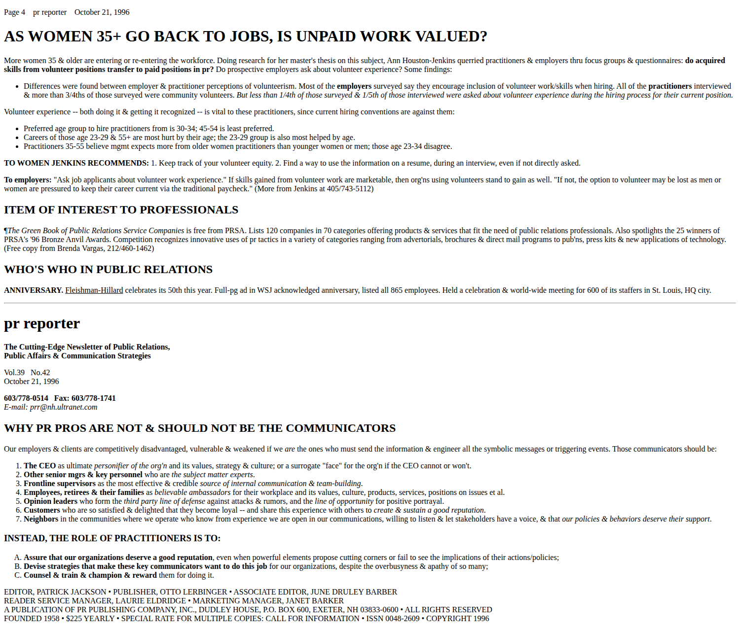Page 4 pr reporter October 21, 1996
AS WOMEN 35+ GO BACK TO JOBS, IS UNPAID WORK VALUED?
More women 35 & older are entering or re-entering the workforce. Doing research for her master's thesis on this subject, Ann Houston-Jenkins querried practitioners & employers thru focus groups & questionnaires: do acquired skills from volunteer positions transfer to paid positions in pr? Do prospective employers ask about volunteer experience? Some findings:
Differences were found between employer & practitioner perceptions of volunteerism. Most of the employers surveyed say they encourage inclusion of volunteer work/skills when hiring. All of the practitioners interviewed & more than 3/4ths of those surveyed were community volunteers. But less than 1/4th of those surveyed & 1/5th of those interviewed were asked about volunteer experience during the hiring process for their current position.
Volunteer experience -- both doing it & getting it recognized -- is vital to these practitioners, since current hiring conventions are against them:
Preferred age group to hire practitioners from is 30-34; 45-54 is least preferred.
Careers of those age 23-29 & 55+ are most hurt by their age; the 23-29 group is also most helped by age.
Practitioners 35-55 believe mgmt expects more from older women practitioners than younger women or men; those age 23-34 disagree.
TO WOMEN JENKINS RECOMMENDS: 1. Keep track of your volunteer equity. 2. Find a way to use the information on a resume, during an interview, even if not directly asked.
To employers: "Ask job applicants about volunteer work experience." If skills gained from volunteer work are marketable, then org'ns using volunteers stand to gain as well. "If not, the option to volunteer may be lost as men or women are pressured to keep their career current via the traditional paycheck." (More from Jenkins at 405/743-5112)
ITEM OF INTEREST TO PROFESSIONALS
¶The Green Book of Public Relations Service Companies is free from PRSA. Lists 120 companies in 70 categories offering products & services that fit the need of public relations professionals. Also spotlights the 25 winners of PRSA's '96 Bronze Anvil Awards. Competition recognizes innovative uses of pr tactics in a variety of categories ranging from advertorials, brochures & direct mail programs to pub'ns, press kits & new applications of technology. (Free copy from Brenda Vargas, 212/460-1462)
WHO'S WHO IN PUBLIC RELATIONS
ANNIVERSARY. Fleishman-Hillard celebrates its 50th this year. Full-pg ad in WSJ acknowledged anniversary, listed all 865 employees. Held a celebration & world-wide meeting for 600 of its staffers in St. Louis, HQ city.
pr reporter
The Cutting-Edge Newsletter of Public Relations,
Public Affairs & Communication Strategies
Vol.39 No.42
October 21, 1996
603/778-0514 Fax: 603/778-1741
E-mail: prr@nh.ultranet.com
WHY PR PROS ARE NOT & SHOULD NOT BE THE COMMUNICATORS
Our employers & clients are competitively disadvantaged, vulnerable & weakened if we are the ones who must send the information & engineer all the symbolic messages or triggering events. Those communicators should be:
The CEO as ultimate personifier of the org'n and its values, strategy & culture; or a surrogate "face" for the org'n if the CEO cannot or won't.
Other senior mgrs & key personnel who are the subject matter experts.
Frontline supervisors as the most effective & credible source of internal communication & team-building.
Employees, retirees & their families as believable ambassadors for their workplace and its values, culture, products, services, positions on issues et al.
Opinion leaders who form the third party line of defense against attacks & rumors, and the line of opportunity for positive portrayal.
Customers who are so satisfied & delighted that they become loyal -- and share this experience with others to create & sustain a good reputation.
Neighbors in the communities where we operate who know from experience we are open in our communications, willing to listen & let stakeholders have a voice, & that our policies & behaviors deserve their support.
INSTEAD, THE ROLE OF PRACTITIONERS IS TO:
Assure that our organizations deserve a good reputation, even when powerful elements propose cutting corners or fail to see the implications of their actions/policies;
Devise strategies that make these key communicators want to do this job for our organizations, despite the overbusyness & apathy of so many;
Counsel & train & champion & reward them for doing it.
EDITOR, PATRICK JACKSON • PUBLISHER, OTTO LERBINGER • ASSOCIATE EDITOR, JUNE DRULEY BARBER
READER SERVICE MANAGER, LAURIE ELDRIDGE • MARKETING MANAGER, JANET BARKER
A PUBLICATION OF PR PUBLISHING COMPANY, INC., DUDLEY HOUSE, P.O. BOX 600, EXETER, NH 03833-0600 • ALL RIGHTS RESERVED
FOUNDED 1958 • $225 YEARLY • SPECIAL RATE FOR MULTIPLE COPIES: CALL FOR INFORMATION • ISSN 0048-2609 • COPYRIGHT 1996